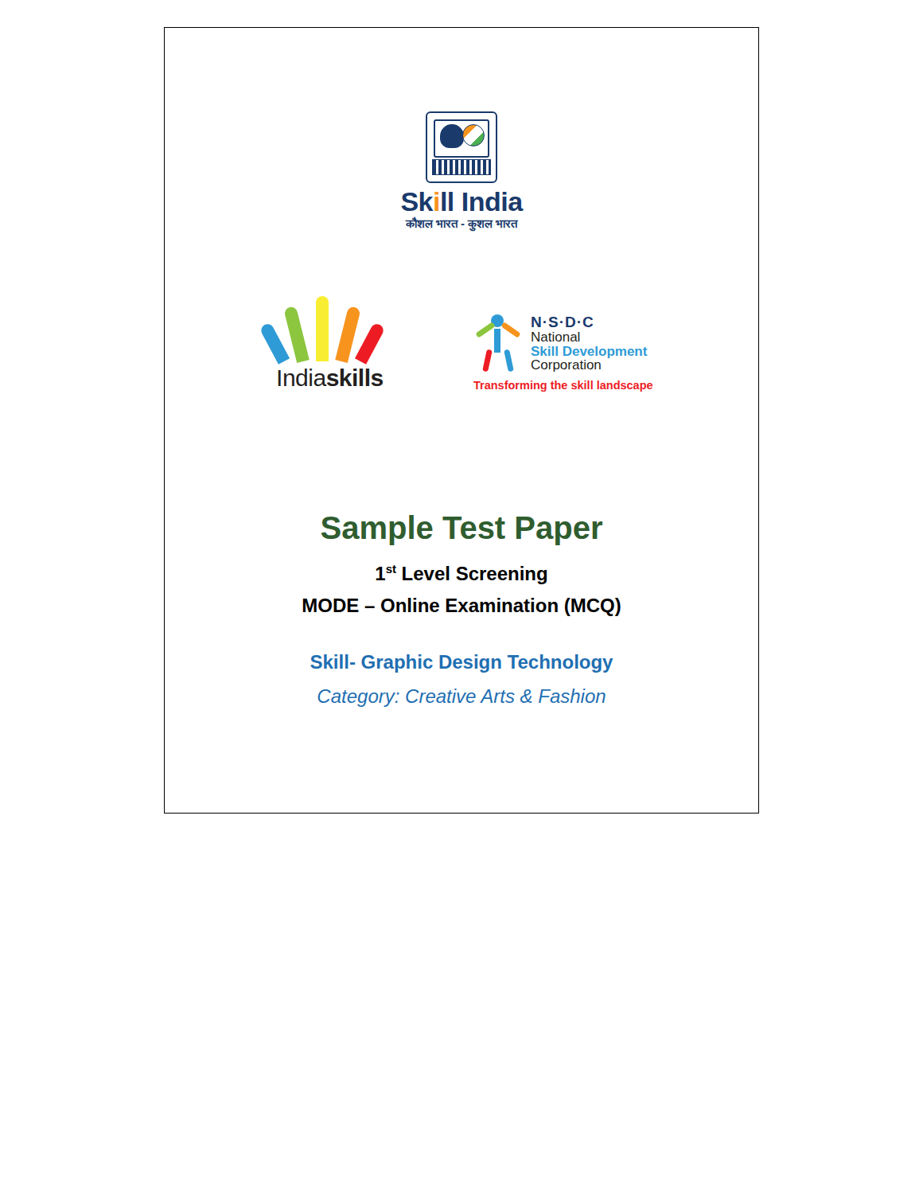Skill India
कौशल भारत - कुशल भारत
Indiaskills
N·S·D·C
National
Skill Development
Corporation
Transforming the skill landscape
Sample Test Paper
1st Level Screening
MODE – Online Examination (MCQ)
Skill- Graphic Design Technology
Category: Creative Arts & Fashion